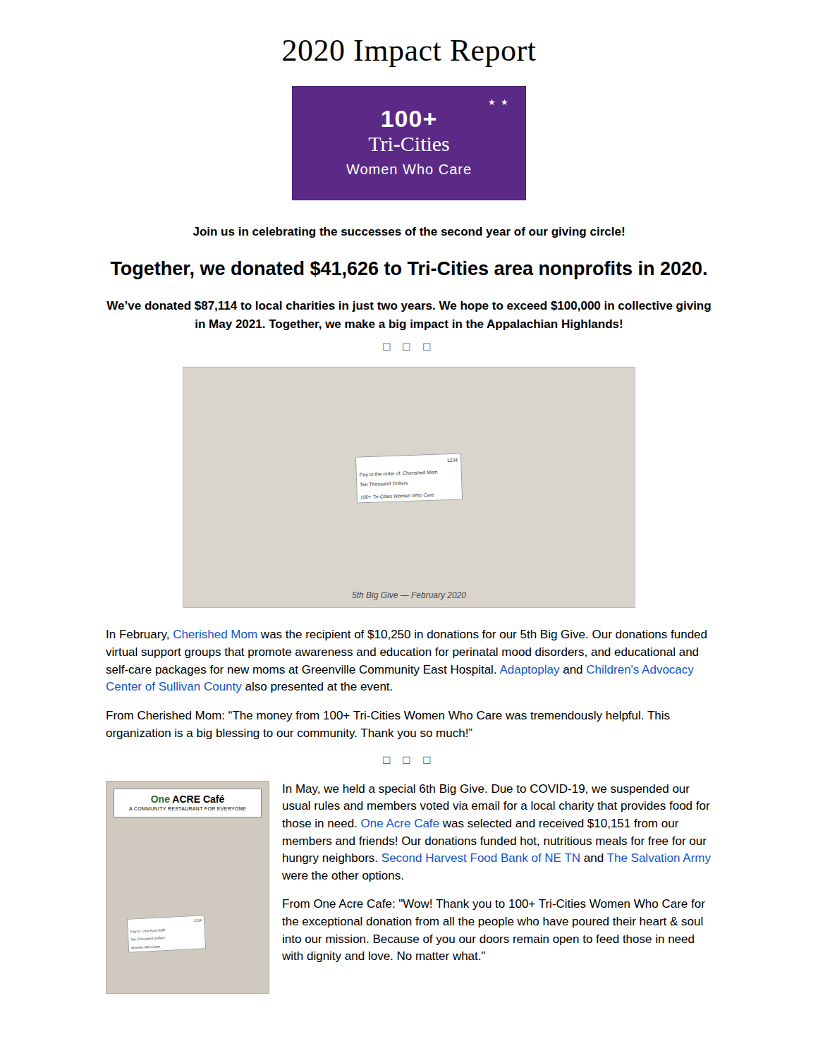2020 Impact Report
★ ★
100+
Tri-Cities
Women Who Care
Join us in celebrating the successes of the second year of our giving circle!
Together, we donated $41,626 to Tri-Cities area nonprofits in 2020.
We’ve donated $87,114 to local charities in just two years. We hope to exceed $100,000 in collective giving in May 2021. Together, we make a big impact in the Appalachian Highlands!
☐ ☐ ☐
1234
Pay to the order of: Cherished Mom
Ten Thousand Dollars
100+ Tri-Cities Women Who Care
5th Big Give — February 2020
In February, Cherished Mom was the recipient of $10,250 in donations for our 5th Big Give. Our donations funded virtual support groups that promote awareness and education for perinatal mood disorders, and educational and self-care packages for new moms at Greenville Community East Hospital. Adaptoplay and Children's Advocacy Center of Sullivan County also presented at the event.
From Cherished Mom: “The money from 100+ Tri-Cities Women Who Care was tremendously helpful. This organization is a big blessing to our community. Thank you so much!”
☐ ☐ ☐
One ACRE Café
A COMMUNITY RESTAURANT FOR EVERYONE
1234
Pay to: One Acre Cafe
Ten Thousand Dollars
Women Who Care
In May, we held a special 6th Big Give. Due to COVID-19, we suspended our usual rules and members voted via email for a local charity that provides food for those in need. One Acre Cafe was selected and received $10,151 from our members and friends! Our donations funded hot, nutritious meals for free for our hungry neighbors. Second Harvest Food Bank of NE TN and The Salvation Army were the other options.
From One Acre Cafe: "Wow! Thank you to 100+ Tri-Cities Women Who Care for the exceptional donation from all the people who have poured their heart & soul into our mission. Because of you our doors remain open to feed those in need with dignity and love. No matter what."